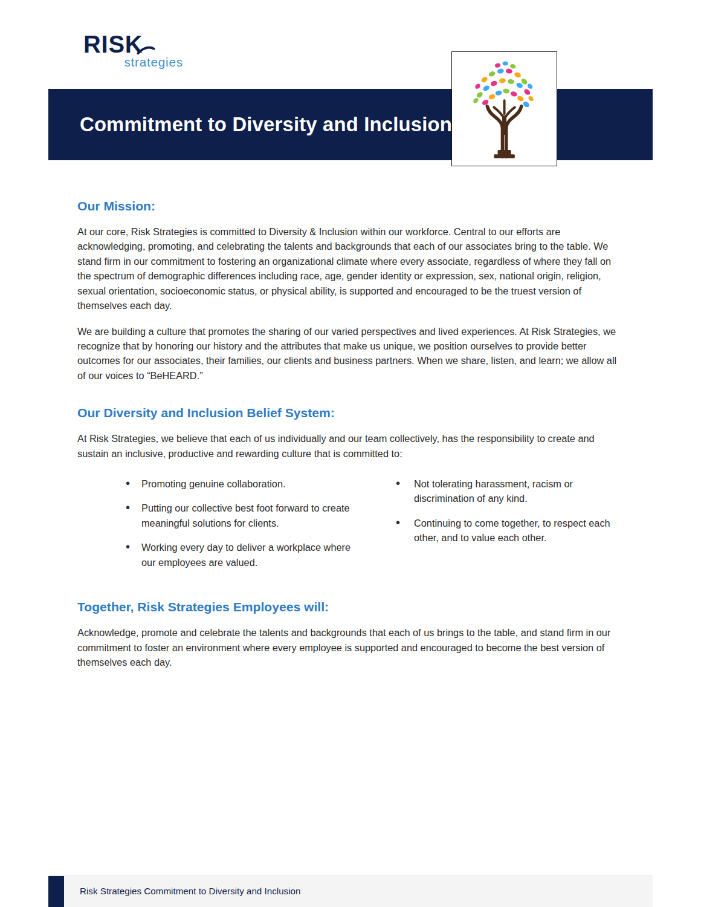RISK strategies
Commitment to Diversity and Inclusion
Our Mission:
At our core, Risk Strategies is committed to Diversity & Inclusion within our workforce. Central to our efforts are acknowledging, promoting, and celebrating the talents and backgrounds that each of our associates bring to the table. We stand firm in our commitment to fostering an organizational climate where every associate, regardless of where they fall on the spectrum of demographic differences including race, age, gender identity or expression, sex, national origin, religion, sexual orientation, socioeconomic status, or physical ability, is supported and encouraged to be the truest version of themselves each day.
We are building a culture that promotes the sharing of our varied perspectives and lived experiences. At Risk Strategies, we recognize that by honoring our history and the attributes that make us unique, we position ourselves to provide better outcomes for our associates, their families, our clients and business partners. When we share, listen, and learn; we allow all of our voices to “BeHEARD.”
Our Diversity and Inclusion Belief System:
At Risk Strategies, we believe that each of us individually and our team collectively, has the responsibility to create and sustain an inclusive, productive and rewarding culture that is committed to:
Promoting genuine collaboration.
Putting our collective best foot forward to create meaningful solutions for clients.
Working every day to deliver a workplace where our employees are valued.
Not tolerating harassment, racism or discrimination of any kind.
Continuing to come together, to respect each other, and to value each other.
Together, Risk Strategies Employees will:
Acknowledge, promote and celebrate the talents and backgrounds that each of us brings to the table, and stand firm in our commitment to foster an environment where every employee is supported and encouraged to become the best version of themselves each day.
Risk Strategies Commitment to Diversity and Inclusion